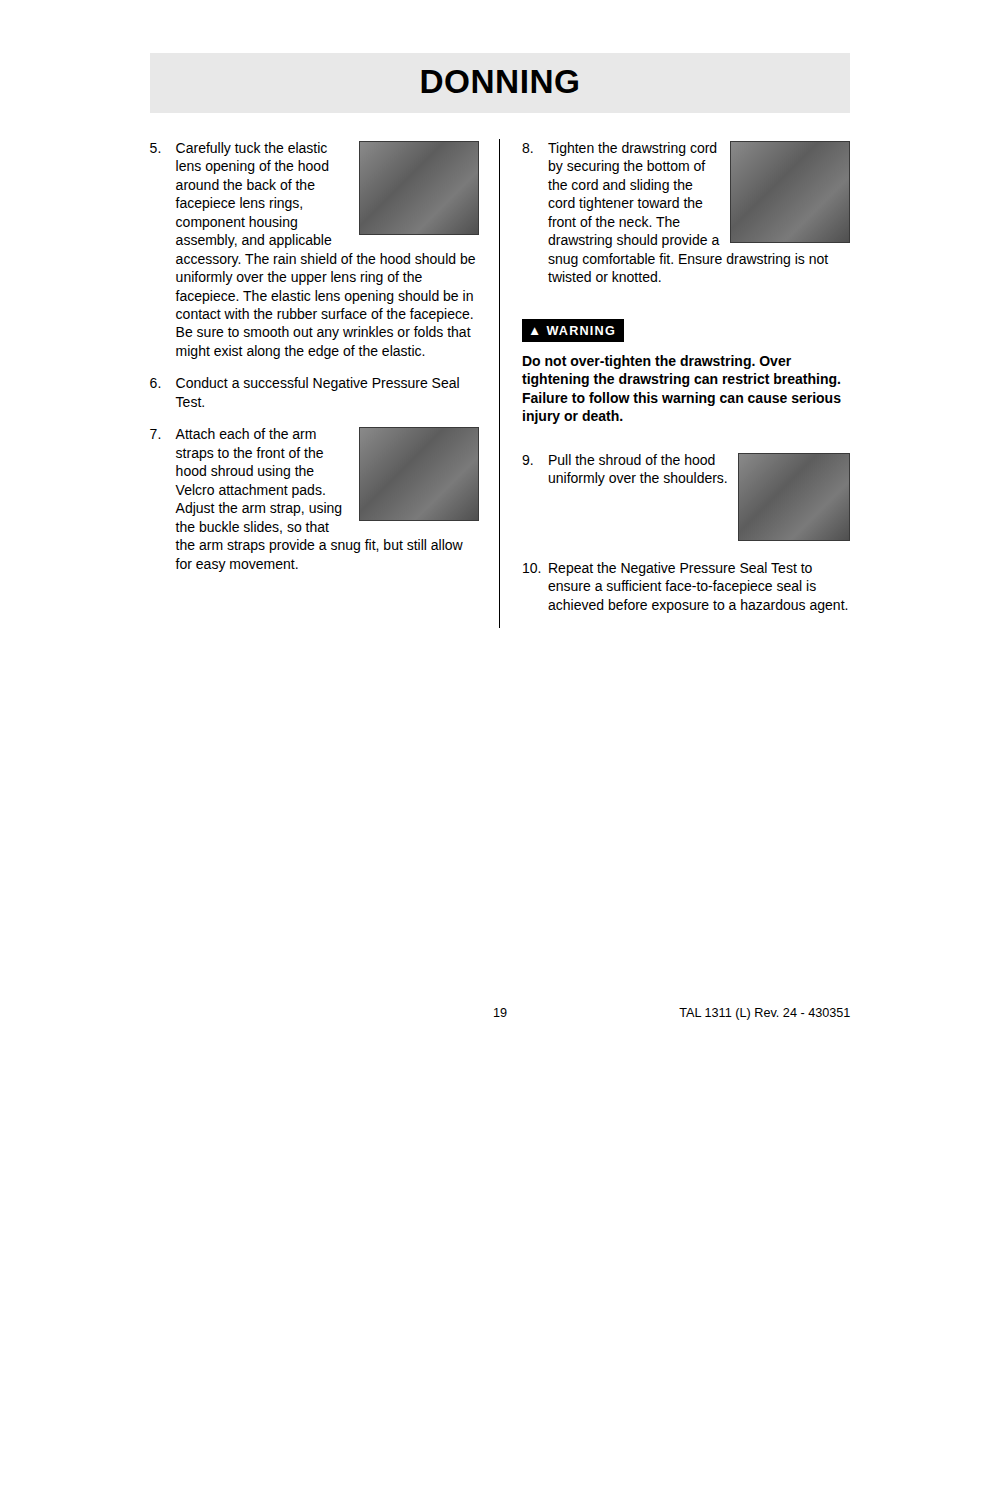DONNING
5.
Carefully tuck the elastic lens opening of the hood around the back of the facepiece lens rings, component housing assembly, and applicable accessory. The rain shield of the hood should be uniformly over the upper lens ring of the facepiece. The elastic lens opening should be in contact with the rubber surface of the facepiece. Be sure to smooth out any wrinkles or folds that might exist along the edge of the elastic.
6.
Conduct a successful Negative Pressure Seal Test.
7.
Attach each of the arm straps to the front of the hood shroud using the Velcro attachment pads. Adjust the arm strap, using the buckle slides, so that the arm straps provide a snug fit, but still allow for easy movement.
8.
Tighten the drawstring cord by securing the bottom of the cord and sliding the cord tightener toward the front of the neck. The drawstring should provide a snug comfortable fit. Ensure drawstring is not twisted or knotted.
▲WARNING
Do not over-tighten the drawstring. Over tightening the drawstring can restrict breathing. Failure to follow this warning can cause serious injury or death.
9.
Pull the shroud of the hood uniformly over the shoulders.
10.
Repeat the Negative Pressure Seal Test to ensure a sufficient face-to-facepiece seal is achieved before exposure to a hazardous agent.
19
TAL 1311 (L) Rev. 24 - 430351